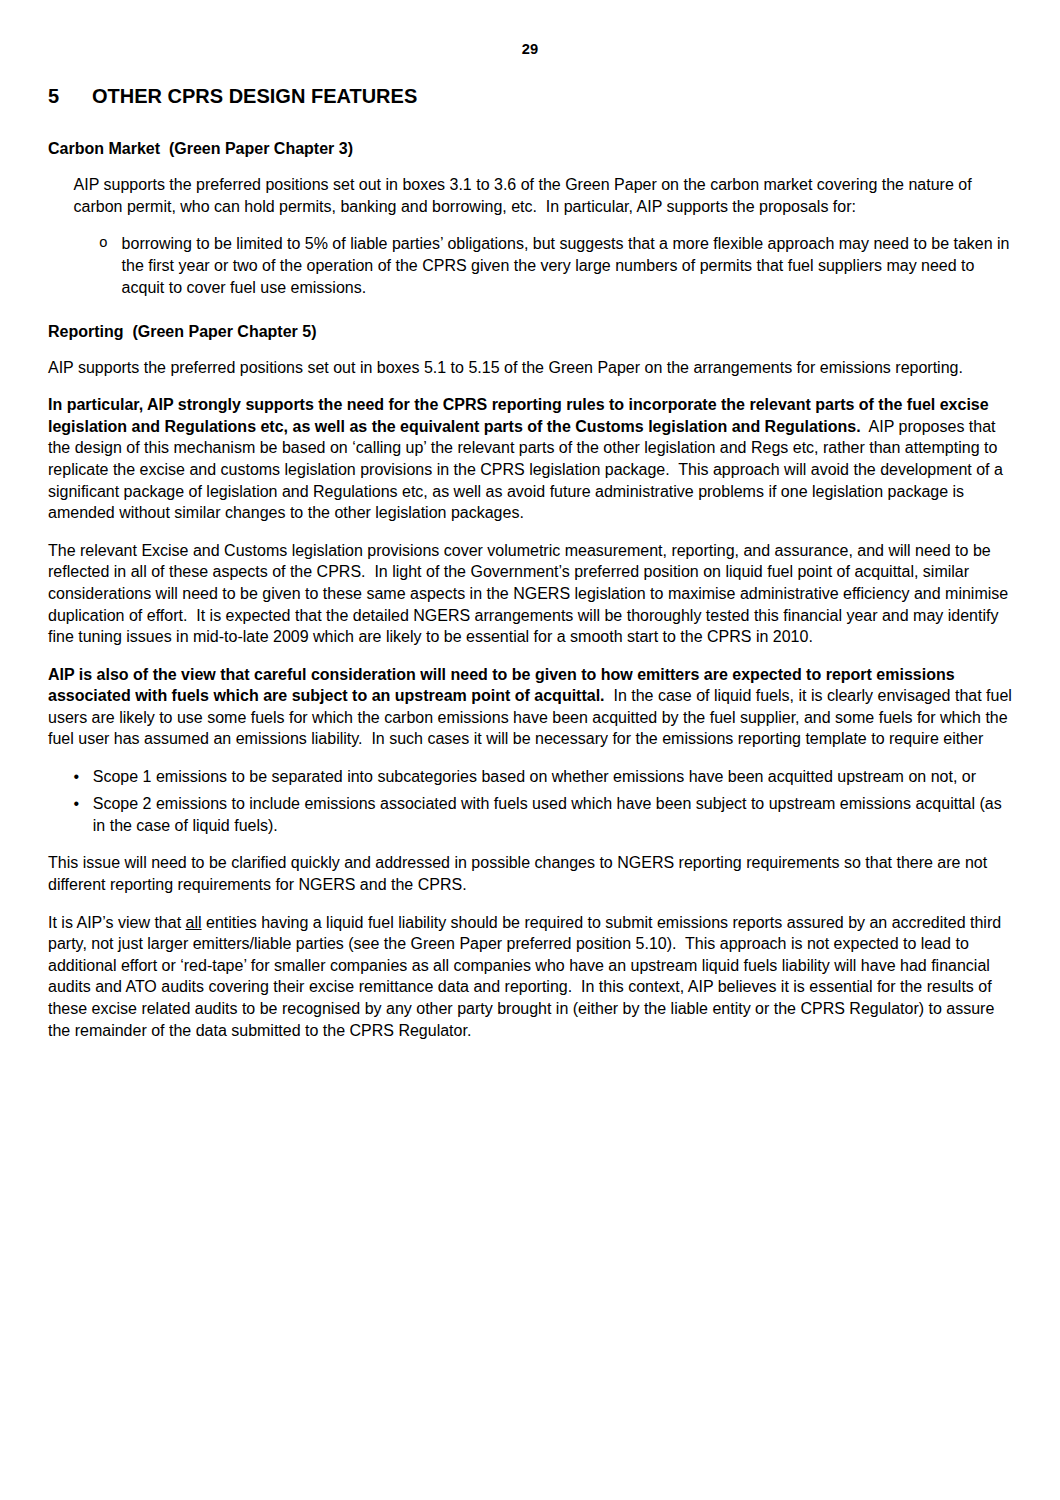29
5 OTHER CPRS DESIGN FEATURES
Carbon Market (Green Paper Chapter 3)
AIP supports the preferred positions set out in boxes 3.1 to 3.6 of the Green Paper on the carbon market covering the nature of carbon permit, who can hold permits, banking and borrowing, etc. In particular, AIP supports the proposals for:
borrowing to be limited to 5% of liable parties’ obligations, but suggests that a more flexible approach may need to be taken in the first year or two of the operation of the CPRS given the very large numbers of permits that fuel suppliers may need to acquit to cover fuel use emissions.
Reporting (Green Paper Chapter 5)
AIP supports the preferred positions set out in boxes 5.1 to 5.15 of the Green Paper on the arrangements for emissions reporting.
In particular, AIP strongly supports the need for the CPRS reporting rules to incorporate the relevant parts of the fuel excise legislation and Regulations etc, as well as the equivalent parts of the Customs legislation and Regulations. AIP proposes that the design of this mechanism be based on ‘calling up’ the relevant parts of the other legislation and Regs etc, rather than attempting to replicate the excise and customs legislation provisions in the CPRS legislation package. This approach will avoid the development of a significant package of legislation and Regulations etc, as well as avoid future administrative problems if one legislation package is amended without similar changes to the other legislation packages.
The relevant Excise and Customs legislation provisions cover volumetric measurement, reporting, and assurance, and will need to be reflected in all of these aspects of the CPRS. In light of the Government’s preferred position on liquid fuel point of acquittal, similar considerations will need to be given to these same aspects in the NGERS legislation to maximise administrative efficiency and minimise duplication of effort. It is expected that the detailed NGERS arrangements will be thoroughly tested this financial year and may identify fine tuning issues in mid-to-late 2009 which are likely to be essential for a smooth start to the CPRS in 2010.
AIP is also of the view that careful consideration will need to be given to how emitters are expected to report emissions associated with fuels which are subject to an upstream point of acquittal. In the case of liquid fuels, it is clearly envisaged that fuel users are likely to use some fuels for which the carbon emissions have been acquitted by the fuel supplier, and some fuels for which the fuel user has assumed an emissions liability. In such cases it will be necessary for the emissions reporting template to require either
Scope 1 emissions to be separated into subcategories based on whether emissions have been acquitted upstream on not, or
Scope 2 emissions to include emissions associated with fuels used which have been subject to upstream emissions acquittal (as in the case of liquid fuels).
This issue will need to be clarified quickly and addressed in possible changes to NGERS reporting requirements so that there are not different reporting requirements for NGERS and the CPRS.
It is AIP’s view that all entities having a liquid fuel liability should be required to submit emissions reports assured by an accredited third party, not just larger emitters/liable parties (see the Green Paper preferred position 5.10). This approach is not expected to lead to additional effort or ‘red-tape’ for smaller companies as all companies who have an upstream liquid fuels liability will have had financial audits and ATO audits covering their excise remittance data and reporting. In this context, AIP believes it is essential for the results of these excise related audits to be recognised by any other party brought in (either by the liable entity or the CPRS Regulator) to assure the remainder of the data submitted to the CPRS Regulator.